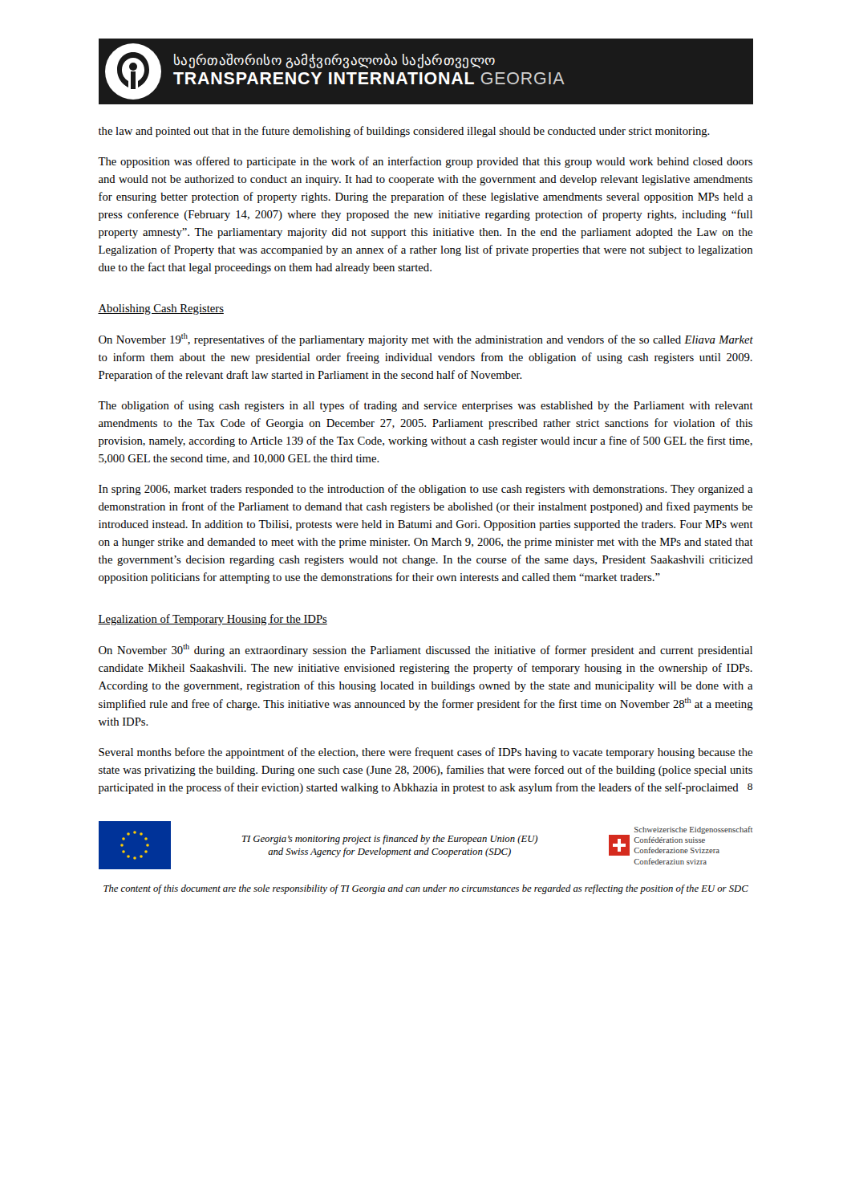საერთაშორისო გამჭვირვალობა საქართველო TRANSPARENCY INTERNATIONAL GEORGIA
the law and pointed out that in the future demolishing of buildings considered illegal should be conducted under strict monitoring.
The opposition was offered to participate in the work of an interfaction group provided that this group would work behind closed doors and would not be authorized to conduct an inquiry. It had to cooperate with the government and develop relevant legislative amendments for ensuring better protection of property rights. During the preparation of these legislative amendments several opposition MPs held a press conference (February 14, 2007) where they proposed the new initiative regarding protection of property rights, including “full property amnesty”. The parliamentary majority did not support this initiative then. In the end the parliament adopted the Law on the Legalization of Property that was accompanied by an annex of a rather long list of private properties that were not subject to legalization due to the fact that legal proceedings on them had already been started.
Abolishing Cash Registers
On November 19th, representatives of the parliamentary majority met with the administration and vendors of the so called Eliava Market to inform them about the new presidential order freeing individual vendors from the obligation of using cash registers until 2009. Preparation of the relevant draft law started in Parliament in the second half of November.
The obligation of using cash registers in all types of trading and service enterprises was established by the Parliament with relevant amendments to the Tax Code of Georgia on December 27, 2005. Parliament prescribed rather strict sanctions for violation of this provision, namely, according to Article 139 of the Tax Code, working without a cash register would incur a fine of 500 GEL the first time, 5,000 GEL the second time, and 10,000 GEL the third time.
In spring 2006, market traders responded to the introduction of the obligation to use cash registers with demonstrations. They organized a demonstration in front of the Parliament to demand that cash registers be abolished (or their instalment postponed) and fixed payments be introduced instead. In addition to Tbilisi, protests were held in Batumi and Gori. Opposition parties supported the traders. Four MPs went on a hunger strike and demanded to meet with the prime minister. On March 9, 2006, the prime minister met with the MPs and stated that the government’s decision regarding cash registers would not change. In the course of the same days, President Saakashvili criticized opposition politicians for attempting to use the demonstrations for their own interests and called them “market traders.”
Legalization of Temporary Housing for the IDPs
On November 30th during an extraordinary session the Parliament discussed the initiative of former president and current presidential candidate Mikheil Saakashvili. The new initiative envisioned registering the property of temporary housing in the ownership of IDPs. According to the government, registration of this housing located in buildings owned by the state and municipality will be done with a simplified rule and free of charge. This initiative was announced by the former president for the first time on November 28th at a meeting with IDPs.
Several months before the appointment of the election, there were frequent cases of IDPs having to vacate temporary housing because the state was privatizing the building. During one such case (June 28, 2006), families that were forced out of the building (police special units participated in the process of their eviction) started walking to Abkhazia in protest to ask asylum from the leaders of the self-proclaimed8
TI Georgia’s monitoring project is financed by the European Union (EU)
and Swiss Agency for Development and Cooperation (SDC)
Schweizerische Eidgenossenschaft
Confédération suisse
Confederazione Svizzera
Confederaziun svizra
The content of this document are the sole responsibility of TI Georgia and can under no circumstances be regarded as reflecting the position of the EU or SDC